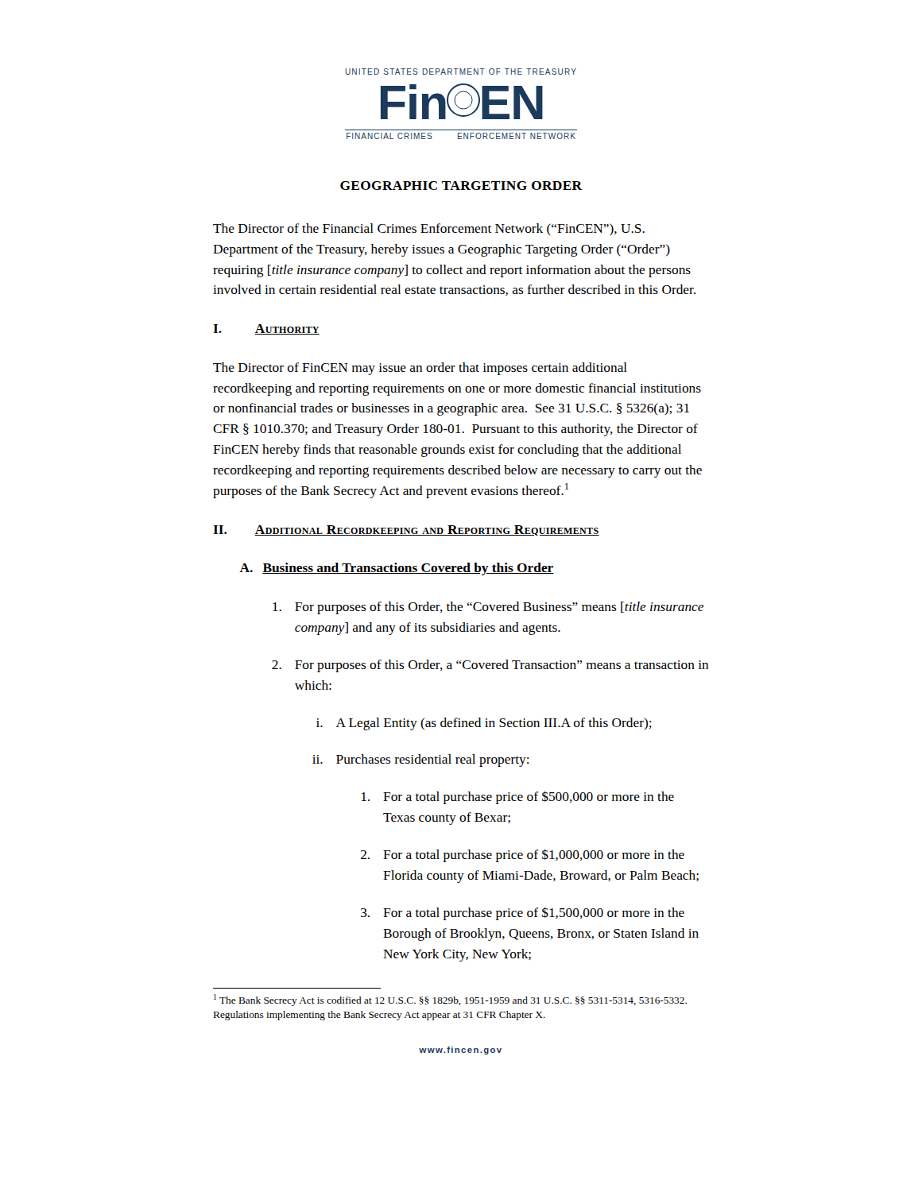UNITED STATES DEPARTMENT OF THE TREASURY
Fin EN
FINANCIAL CRIMES ENFORCEMENT NETWORK
GEOGRAPHIC TARGETING ORDER
The Director of the Financial Crimes Enforcement Network (“FinCEN”), U.S. Department of the Treasury, hereby issues a Geographic Targeting Order (“Order”) requiring [title insurance company] to collect and report information about the persons involved in certain residential real estate transactions, as further described in this Order.
I. Authority
The Director of FinCEN may issue an order that imposes certain additional recordkeeping and reporting requirements on one or more domestic financial institutions or nonfinancial trades or businesses in a geographic area. See 31 U.S.C. § 5326(a); 31 CFR § 1010.370; and Treasury Order 180-01. Pursuant to this authority, the Director of FinCEN hereby finds that reasonable grounds exist for concluding that the additional recordkeeping and reporting requirements described below are necessary to carry out the purposes of the Bank Secrecy Act and prevent evasions thereof.1
II. Additional Recordkeeping and Reporting Requirements
A. Business and Transactions Covered by this Order
For purposes of this Order, the “Covered Business” means [title insurance company] and any of its subsidiaries and agents.
For purposes of this Order, a “Covered Transaction” means a transaction in which:
A Legal Entity (as defined in Section III.A of this Order);
Purchases residential real property:
For a total purchase price of $500,000 or more in the Texas county of Bexar;
For a total purchase price of $1,000,000 or more in the Florida county of Miami-Dade, Broward, or Palm Beach;
For a total purchase price of $1,500,000 or more in the Borough of Brooklyn, Queens, Bronx, or Staten Island in New York City, New York;
1 The Bank Secrecy Act is codified at 12 U.S.C. §§ 1829b, 1951-1959 and 31 U.S.C. §§ 5311-5314, 5316-5332. Regulations implementing the Bank Secrecy Act appear at 31 CFR Chapter X.
www.fincen.gov